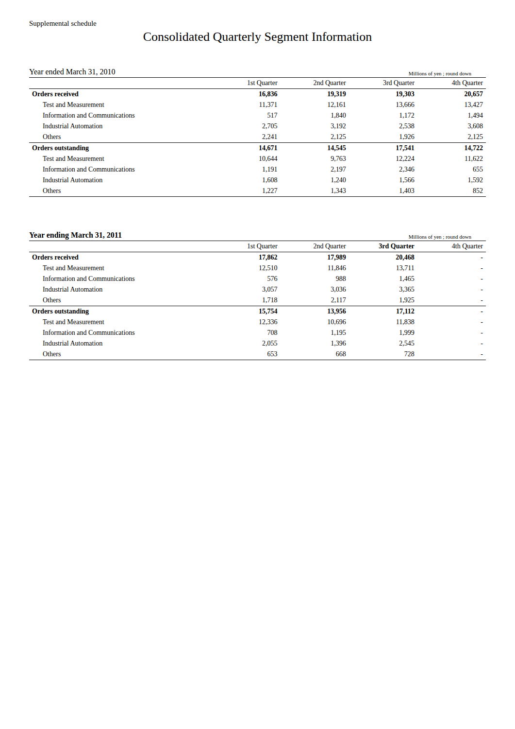Supplemental schedule
Consolidated Quarterly Segment Information
Year ended March 31, 2010
Millions of yen ; round down
| | 1st Quarter | 2nd Quarter | 3rd Quarter | 4th Quarter |
| --- | --- | --- | --- | --- |
| Orders received | 16,836 | 19,319 | 19,303 | 20,657 |
| Test and Measurement | 11,371 | 12,161 | 13,666 | 13,427 |
| Information and Communications | 517 | 1,840 | 1,172 | 1,494 |
| Industrial Automation | 2,705 | 3,192 | 2,538 | 3,608 |
| Others | 2,241 | 2,125 | 1,926 | 2,125 |
| Orders outstanding | 14,671 | 14,545 | 17,541 | 14,722 |
| Test and Measurement | 10,644 | 9,763 | 12,224 | 11,622 |
| Information and Communications | 1,191 | 2,197 | 2,346 | 655 |
| Industrial Automation | 1,608 | 1,240 | 1,566 | 1,592 |
| Others | 1,227 | 1,343 | 1,403 | 852 |
Year ending March 31, 2011
Millions of yen ; round down
| | 1st Quarter | 2nd Quarter | 3rd Quarter | 4th Quarter |
| --- | --- | --- | --- | --- |
| Orders received | 17,862 | 17,989 | 20,468 | - |
| Test and Measurement | 12,510 | 11,846 | 13,711 | - |
| Information and Communications | 576 | 988 | 1,465 | - |
| Industrial Automation | 3,057 | 3,036 | 3,365 | - |
| Others | 1,718 | 2,117 | 1,925 | - |
| Orders outstanding | 15,754 | 13,956 | 17,112 | - |
| Test and Measurement | 12,336 | 10,696 | 11,838 | - |
| Information and Communications | 708 | 1,195 | 1,999 | - |
| Industrial Automation | 2,055 | 1,396 | 2,545 | - |
| Others | 653 | 668 | 728 | - |